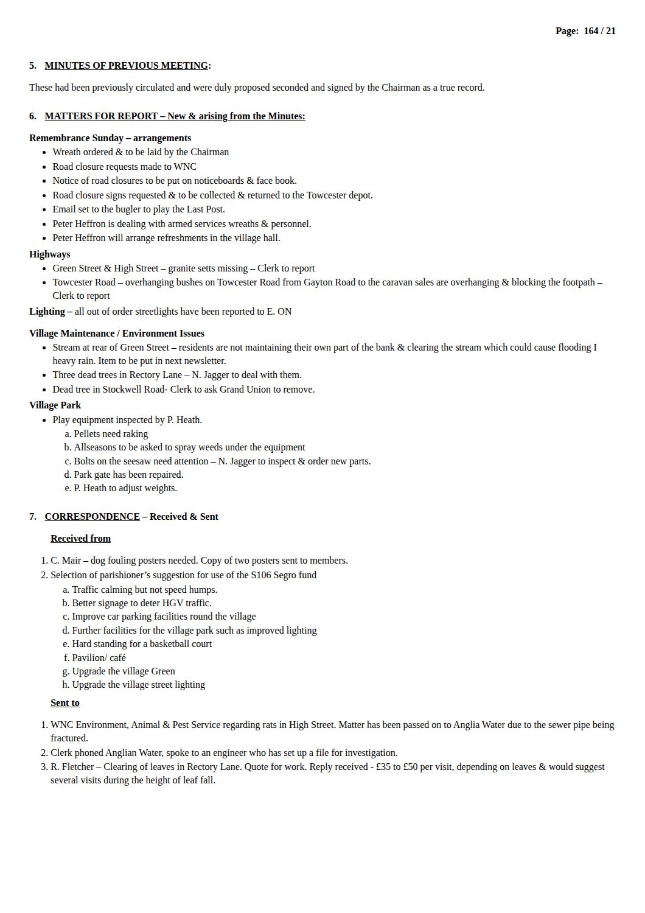Page: 164 / 21
5. MINUTES OF PREVIOUS MEETING:
These had been previously circulated and were duly proposed seconded and signed by the Chairman as a true record.
6. MATTERS FOR REPORT – New & arising from the Minutes:
Remembrance Sunday – arrangements
Wreath ordered & to be laid by the Chairman
Road closure requests made to WNC
Notice of road closures to be put on noticeboards & face book.
Road closure signs requested & to be collected & returned to the Towcester depot.
Email set to the bugler to play the Last Post.
Peter Heffron is dealing with armed services wreaths & personnel.
Peter Heffron will arrange refreshments in the village hall.
Highways
Green Street & High Street – granite setts missing – Clerk to report
Towcester Road – overhanging bushes on Towcester Road from Gayton Road to the caravan sales are overhanging & blocking the footpath – Clerk to report
Lighting – all out of order streetlights have been reported to E. ON
Village Maintenance / Environment Issues
Stream at rear of Green Street – residents are not maintaining their own part of the bank & clearing the stream which could cause flooding I heavy rain. Item to be put in next newsletter.
Three dead trees in Rectory Lane – N. Jagger to deal with them.
Dead tree in Stockwell Road- Clerk to ask Grand Union to remove.
Village Park
Play equipment inspected by P. Heath.
Pellets need raking
Allseasons to be asked to spray weeds under the equipment
Bolts on the seesaw need attention – N. Jagger to inspect & order new parts.
Park gate has been repaired.
P. Heath to adjust weights.
7. CORRESPONDENCE – Received & Sent
Received from
C. Mair – dog fouling posters needed. Copy of two posters sent to members.
Selection of parishioner’s suggestion for use of the S106 Segro fund
Traffic calming but not speed humps.
Better signage to deter HGV traffic.
Improve car parking facilities round the village
Further facilities for the village park such as improved lighting
Hard standing for a basketball court
Pavilion/ café
Upgrade the village Green
Upgrade the village street lighting
Sent to
WNC Environment, Animal & Pest Service regarding rats in High Street. Matter has been passed on to Anglia Water due to the sewer pipe being fractured.
Clerk phoned Anglian Water, spoke to an engineer who has set up a file for investigation.
R. Fletcher – Clearing of leaves in Rectory Lane. Quote for work. Reply received - £35 to £50 per visit, depending on leaves & would suggest several visits during the height of leaf fall.